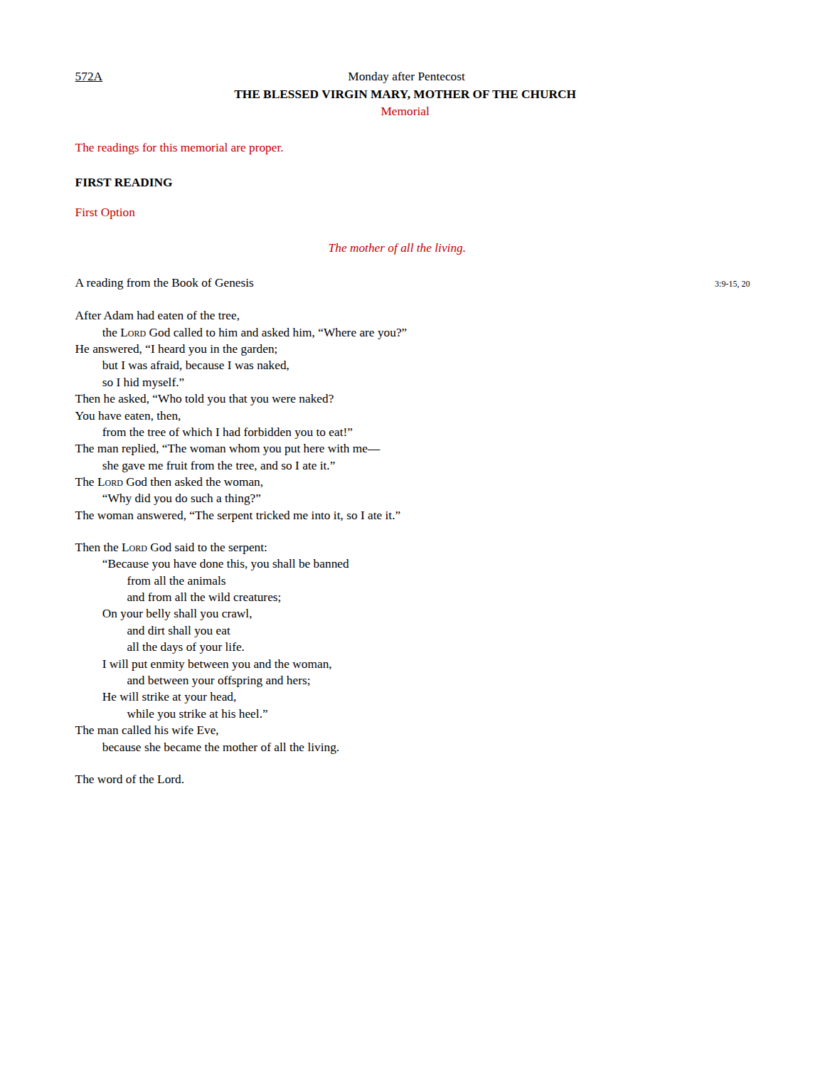572A Monday after Pentecost
THE BLESSED VIRGIN MARY, MOTHER OF THE CHURCH
Memorial
The readings for this memorial are proper.
FIRST READING
First Option
The mother of all the living.
A reading from the Book of Genesis 3:9-15, 20
After Adam had eaten of the tree,
the Lord God called to him and asked him, “Where are you?”
He answered, “I heard you in the garden;
but I was afraid, because I was naked,
so I hid myself.”
Then he asked, “Who told you that you were naked?
You have eaten, then,
from the tree of which I had forbidden you to eat!”
The man replied, “The woman whom you put here with me—
she gave me fruit from the tree, and so I ate it.”
The Lord God then asked the woman,
“Why did you do such a thing?”
The woman answered, “The serpent tricked me into it, so I ate it.”
Then the Lord God said to the serpent:
“Because you have done this, you shall be banned
from all the animals
and from all the wild creatures;
On your belly shall you crawl,
and dirt shall you eat
all the days of your life.
I will put enmity between you and the woman,
and between your offspring and hers;
He will strike at your head,
while you strike at his heel.”
The man called his wife Eve,
because she became the mother of all the living.
The word of the Lord.